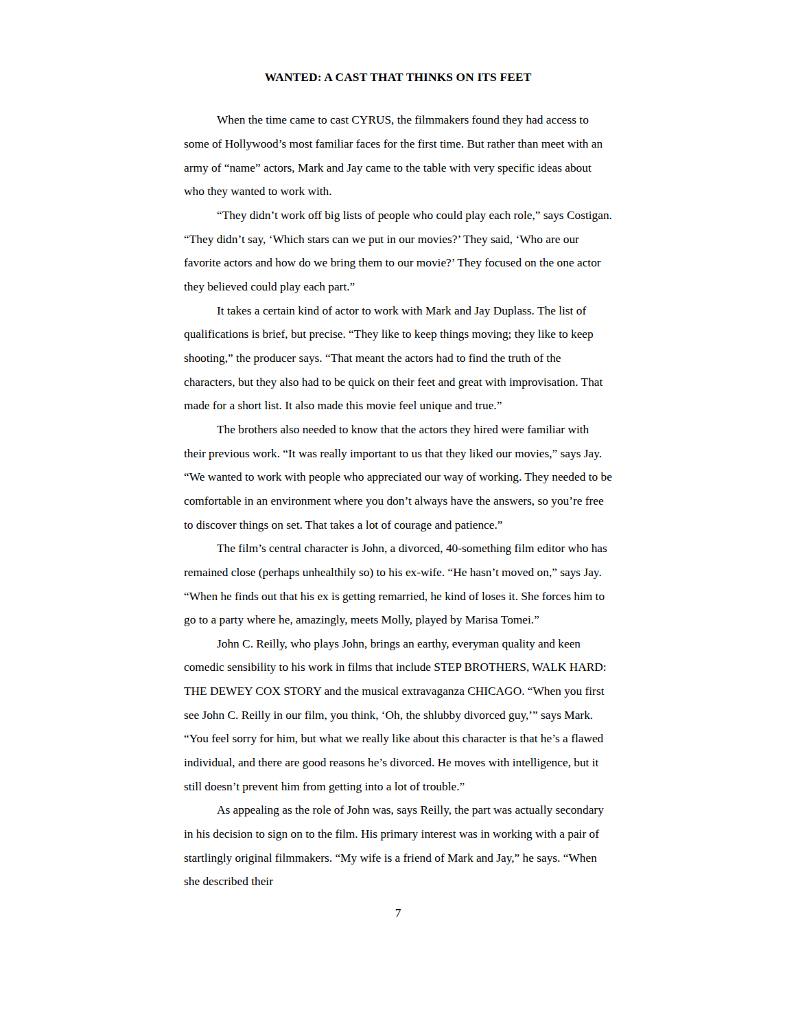Wanted: A Cast That Thinks On Its Feet
When the time came to cast CYRUS, the filmmakers found they had access to some of Hollywood’s most familiar faces for the first time. But rather than meet with an army of “name” actors, Mark and Jay came to the table with very specific ideas about who they wanted to work with.
“They didn’t work off big lists of people who could play each role,” says Costigan. “They didn’t say, ‘Which stars can we put in our movies?’ They said, ‘Who are our favorite actors and how do we bring them to our movie?’ They focused on the one actor they believed could play each part.”
It takes a certain kind of actor to work with Mark and Jay Duplass. The list of qualifications is brief, but precise. “They like to keep things moving; they like to keep shooting,” the producer says. “That meant the actors had to find the truth of the characters, but they also had to be quick on their feet and great with improvisation. That made for a short list. It also made this movie feel unique and true.”
The brothers also needed to know that the actors they hired were familiar with their previous work. “It was really important to us that they liked our movies,” says Jay. “We wanted to work with people who appreciated our way of working. They needed to be comfortable in an environment where you don’t always have the answers, so you’re free to discover things on set. That takes a lot of courage and patience.”
The film’s central character is John, a divorced, 40-something film editor who has remained close (perhaps unhealthily so) to his ex-wife. “He hasn’t moved on,” says Jay. “When he finds out that his ex is getting remarried, he kind of loses it. She forces him to go to a party where he, amazingly, meets Molly, played by Marisa Tomei.”
John C. Reilly, who plays John, brings an earthy, everyman quality and keen comedic sensibility to his work in films that include STEP BROTHERS, WALK HARD: THE DEWEY COX STORY and the musical extravaganza CHICAGO. “When you first see John C. Reilly in our film, you think, ‘Oh, the shlubby divorced guy,’” says Mark. “You feel sorry for him, but what we really like about this character is that he’s a flawed individual, and there are good reasons he’s divorced. He moves with intelligence, but it still doesn’t prevent him from getting into a lot of trouble.”
As appealing as the role of John was, says Reilly, the part was actually secondary in his decision to sign on to the film. His primary interest was in working with a pair of startlingly original filmmakers. “My wife is a friend of Mark and Jay,” he says. “When she described their
7